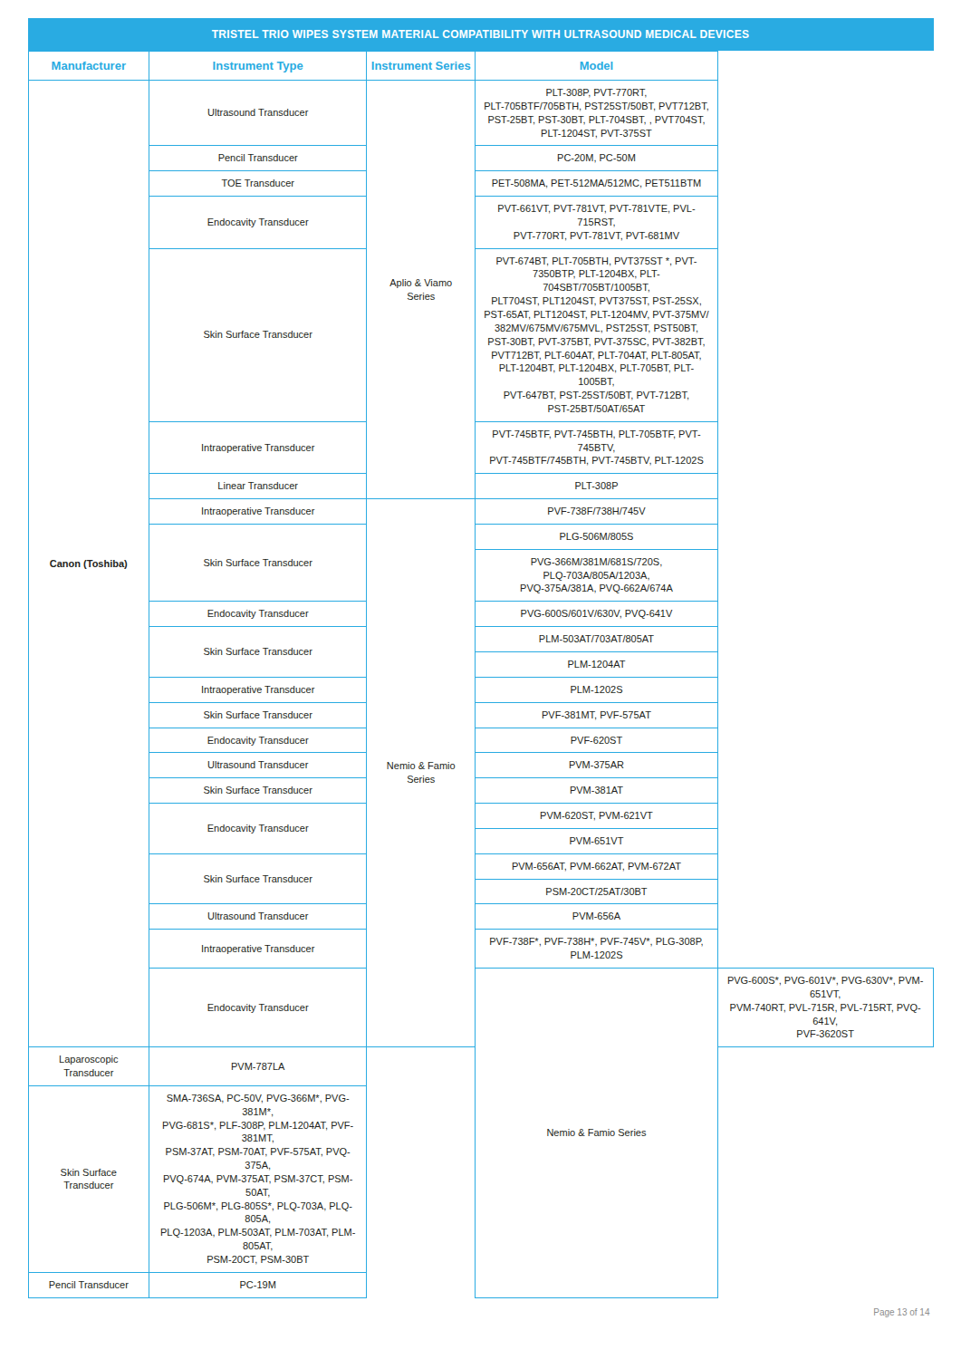Tristel Trio Wipes System Material Compatibility with Ultrasound Medical Devices
| Manufacturer | Instrument Type | Instrument Series | Model |
| --- | --- | --- | --- |
| Canon (Toshiba) | Ultrasound Transducer | Aplio & Viamo Series | PLT-308P, PVT-770RT, PLT-705BTF/705BTH, PST25ST/50BT, PVT712BT, PST-25BT, PST-30BT, PLT-704SBT, , PVT704ST, PLT-1204ST, PVT-375ST |
| Pencil Transducer | PC-20M, PC-50M |
| TOE Transducer | PET-508MA, PET-512MA/512MC, PET511BTM |
| Endocavity Transducer | PVT-661VT, PVT-781VT, PVT-781VTE, PVL-715RST, PVT-770RT, PVT-781VT, PVT-681MV |
| Skin Surface Transducer | PVT-674BT, PLT-705BTH, PVT375ST *, PVT- 7350BTP, PLT-1204BX, PLT-704SBT/705BT/1005BT, PLT704ST, PLT1204ST, PVT375ST, PST-25SX, PST-65AT, PLT1204ST, PLT-1204MV, PVT-375MV/ 382MV/675MV/675MVL, PST25ST, PST50BT, PST-30BT, PVT-375BT, PVT-375SC, PVT-382BT, PVT712BT, PLT-604AT, PLT-704AT, PLT-805AT, PLT-1204BT, PLT-1204BX, PLT-705BT, PLT-1005BT, PVT-647BT, PST-25ST/50BT, PVT-712BT, PST-25BT/50AT/65AT |
| Intraoperative Transducer | PVT-745BTF, PVT-745BTH, PLT-705BTF, PVT-745BTV, PVT-745BTF/745BTH, PVT-745BTV, PLT-1202S |
| Linear Transducer | PLT-308P |
| Intraoperative Transducer | Nemio & Famio Series | PVF-738F/738H/745V |
| Skin Surface Transducer | PLG-506M/805S |
| PVG-366M/381M/681S/720S, PLQ-703A/805A/1203A, PVQ-375A/381A, PVQ-662A/674A |
| Endocavity Transducer | PVG-600S/601V/630V, PVQ-641V |
| Skin Surface Transducer | PLM-503AT/703AT/805AT |
| PLM-1204AT |
| Intraoperative Transducer | PLM-1202S |
| Skin Surface Transducer | PVF-381MT, PVF-575AT |
| Endocavity Transducer | PVF-620ST |
| Ultrasound Transducer | PVM-375AR |
| Skin Surface Transducer | PVM-381AT |
| Endocavity Transducer | PVM-620ST, PVM-621VT |
| PVM-651VT |
| Skin Surface Transducer | PVM-656AT, PVM-662AT, PVM-672AT |
| PSM-20CT/25AT/30BT |
| Ultrasound Transducer | PVM-656A |
| Intraoperative Transducer | PVF-738F*, PVF-738H*, PVF-745V*, PLG-308P, PLM-1202S |
| Endocavity Transducer | Nemio & Famio Series | PVG-600S*, PVG-601V*, PVG-630V*, PVM-651VT, PVM-740RT, PVL-715R, PVL-715RT, PVQ-641V, PVF-3620ST |
| Laparoscopic Transducer | PVM-787LA |
| Skin Surface Transducer | SMA-736SA, PC-50V, PVG-366M*, PVG-381M*, PVG-681S*, PLF-308P, PLM-1204AT, PVF-381MT, PSM-37AT, PSM-70AT, PVF-575AT, PVQ-375A, PVQ-674A, PVM-375AT, PSM-37CT, PSM-50AT, PLG-506M*, PLG-805S*, PLQ-703A, PLQ-805A, PLQ-1203A, PLM-503AT, PLM-703AT, PLM-805AT, PSM-20CT, PSM-30BT |
| Pencil Transducer | PC-19M |
Page 13 of 14